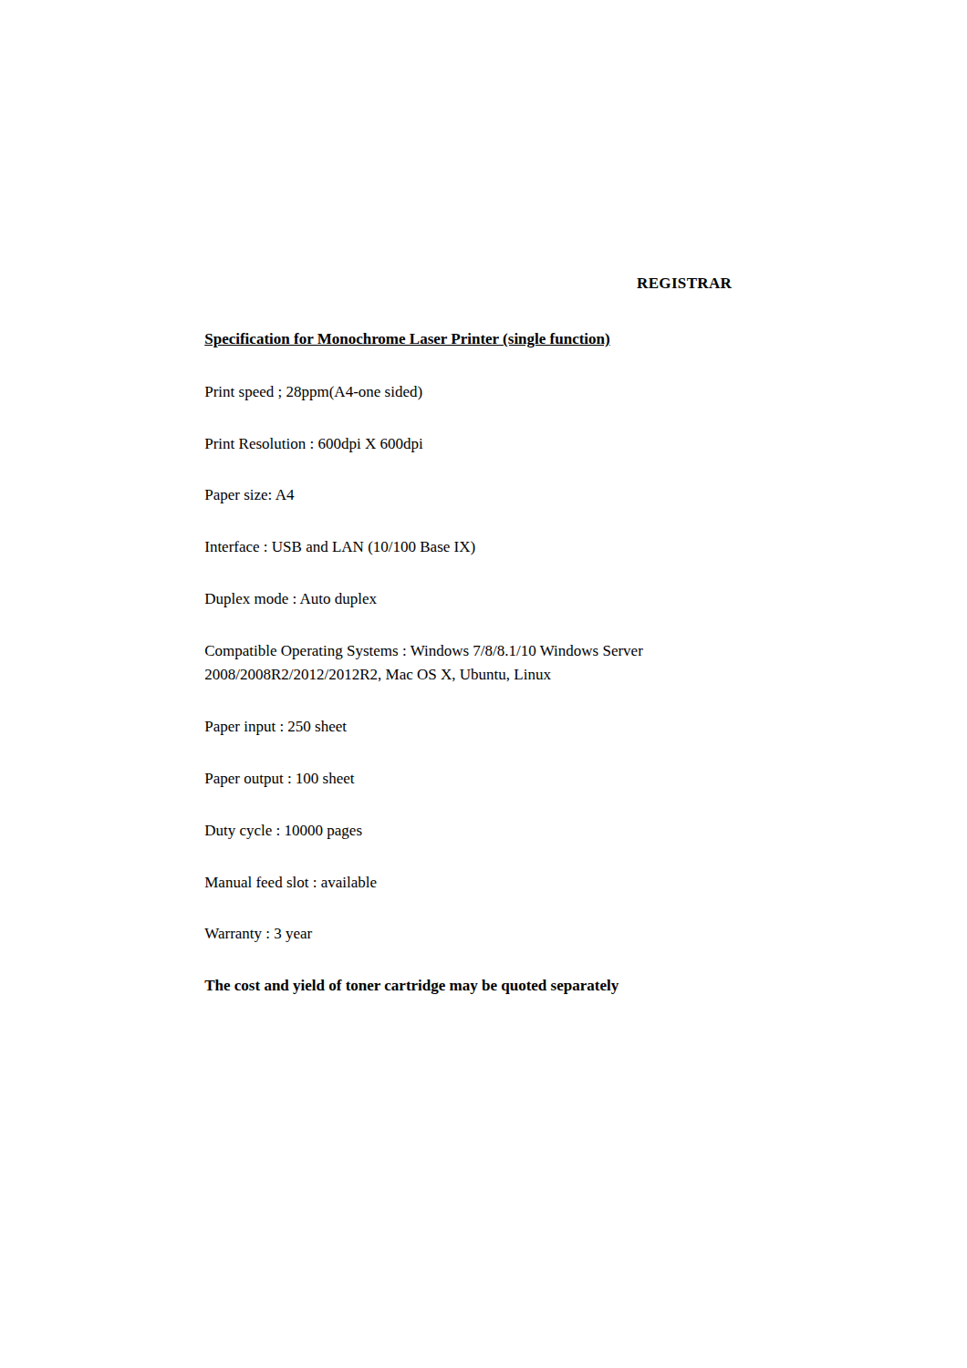REGISTRAR
Specification for Monochrome Laser Printer (single function)
Print speed ; 28ppm(A4-one sided)
Print Resolution : 600dpi X 600dpi
Paper size: A4
Interface : USB and LAN (10/100 Base IX)
Duplex mode : Auto duplex
Compatible Operating Systems : Windows 7/8/8.1/10 Windows Server 2008/2008R2/2012/2012R2, Mac OS X, Ubuntu, Linux
Paper input : 250 sheet
Paper output : 100 sheet
Duty cycle : 10000 pages
Manual feed slot : available
Warranty : 3 year
The cost and yield of toner cartridge may be quoted separately